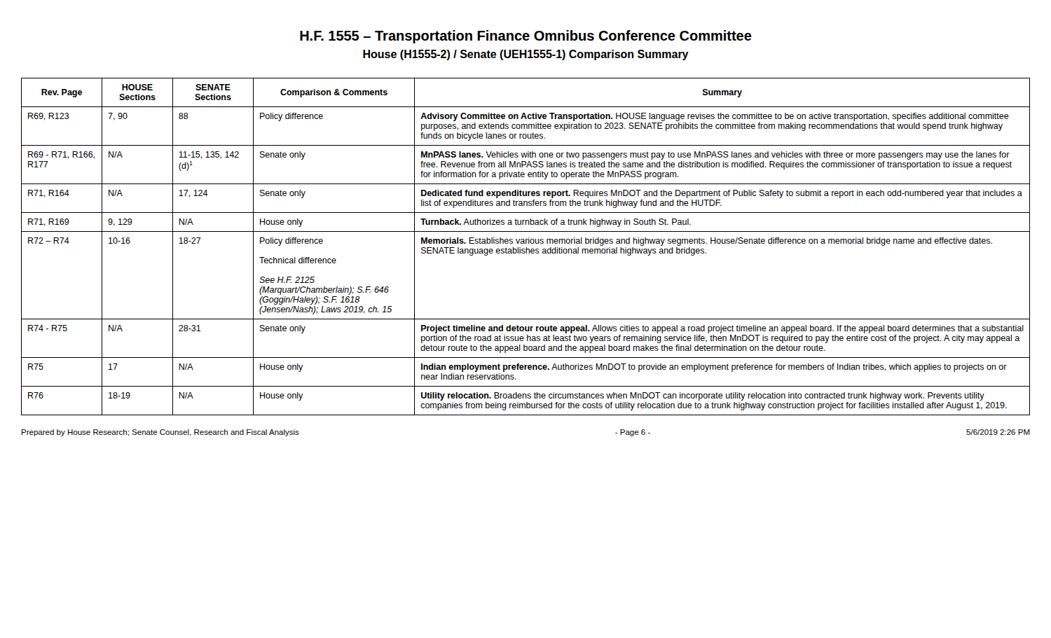H.F. 1555 – Transportation Finance Omnibus Conference Committee
House (H1555-2) / Senate (UEH1555-1) Comparison Summary
| Rev. Page | HOUSE Sections | SENATE Sections | Comparison & Comments | Summary |
| --- | --- | --- | --- | --- |
| R69, R123 | 7, 90 | 88 | Policy difference | Advisory Committee on Active Transportation. HOUSE language revises the committee to be on active transportation, specifies additional committee purposes, and extends committee expiration to 2023. SENATE prohibits the committee from making recommendations that would spend trunk highway funds on bicycle lanes or routes. |
| R69 - R71, R166, R177 | N/A | 11-15, 135, 142 (d) 1 | Senate only | MnPASS lanes. Vehicles with one or two passengers must pay to use MnPASS lanes and vehicles with three or more passengers may use the lanes for free. Revenue from all MnPASS lanes is treated the same and the distribution is modified. Requires the commissioner of transportation to issue a request for information for a private entity to operate the MnPASS program. |
| R71, R164 | N/A | 17, 124 | Senate only | Dedicated fund expenditures report. Requires MnDOT and the Department of Public Safety to submit a report in each odd-numbered year that includes a list of expenditures and transfers from the trunk highway fund and the HUTDF. |
| R71, R169 | 9, 129 | N/A | House only | Turnback. Authorizes a turnback of a trunk highway in South St. Paul. |
| R72 – R74 | 10-16 | 18-27 | Policy difference Technical difference See H.F. 2125 (Marquart/Chamberlain); S.F. 646 (Goggin/Haley); S.F. 1618 (Jensen/Nash); Laws 2019, ch. 15 | Memorials. Establishes various memorial bridges and highway segments. House/Senate difference on a memorial bridge name and effective dates. SENATE language establishes additional memorial highways and bridges. |
| R74 - R75 | N/A | 28-31 | Senate only | Project timeline and detour route appeal. Allows cities to appeal a road project timeline an appeal board. If the appeal board determines that a substantial portion of the road at issue has at least two years of remaining service life, then MnDOT is required to pay the entire cost of the project. A city may appeal a detour route to the appeal board and the appeal board makes the final determination on the detour route. |
| R75 | 17 | N/A | House only | Indian employment preference. Authorizes MnDOT to provide an employment preference for members of Indian tribes, which applies to projects on or near Indian reservations. |
| R76 | 18-19 | N/A | House only | Utility relocation. Broadens the circumstances when MnDOT can incorporate utility relocation into contracted trunk highway work. Prevents utility companies from being reimbursed for the costs of utility relocation due to a trunk highway construction project for facilities installed after August 1, 2019. |
Prepared by House Research; Senate Counsel, Research and Fiscal Analysis - Page 6 - 5/6/2019 2:26 PM